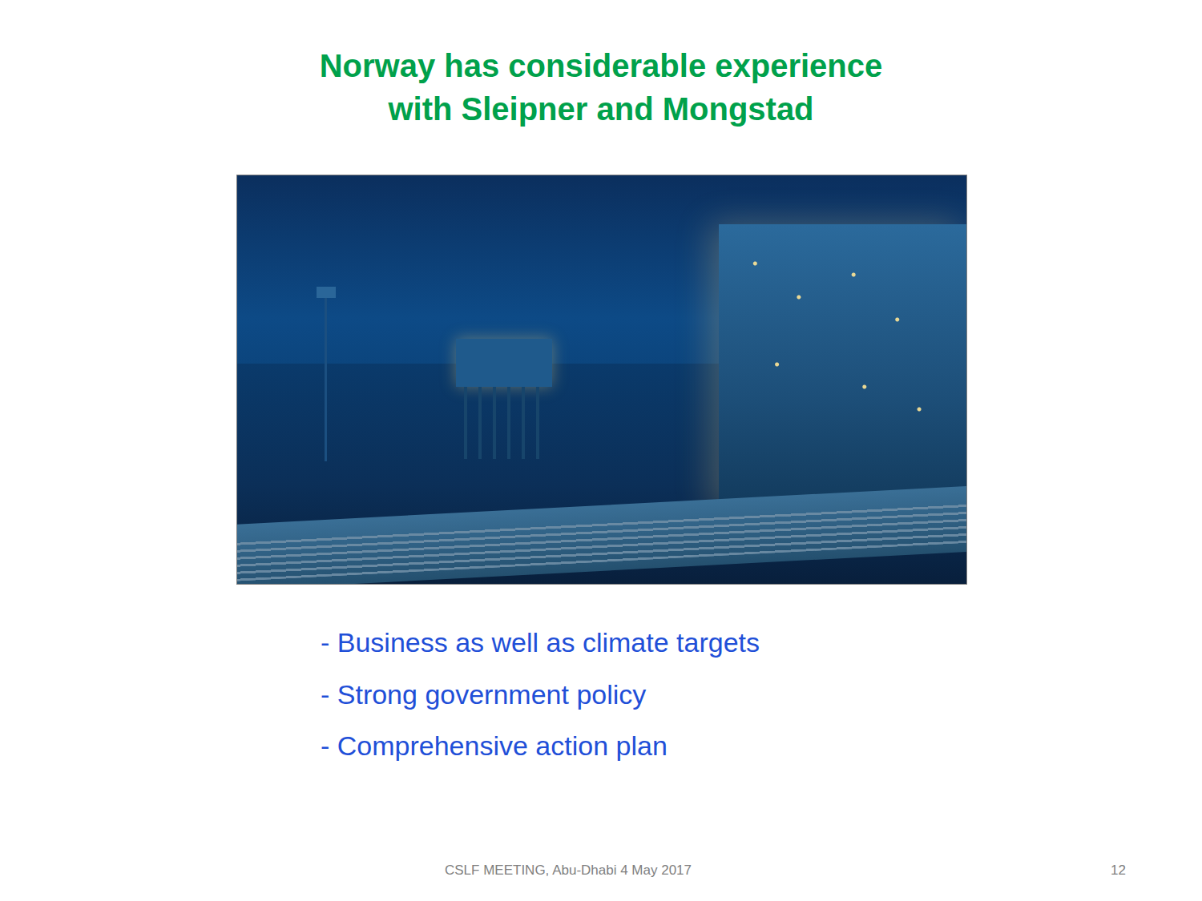Norway has considerable experience
with Sleipner and Mongstad
- Business as well as climate targets
- Strong government policy
- Comprehensive action plan
CSLF MEETING, Abu-Dhabi 4 May 2017
12